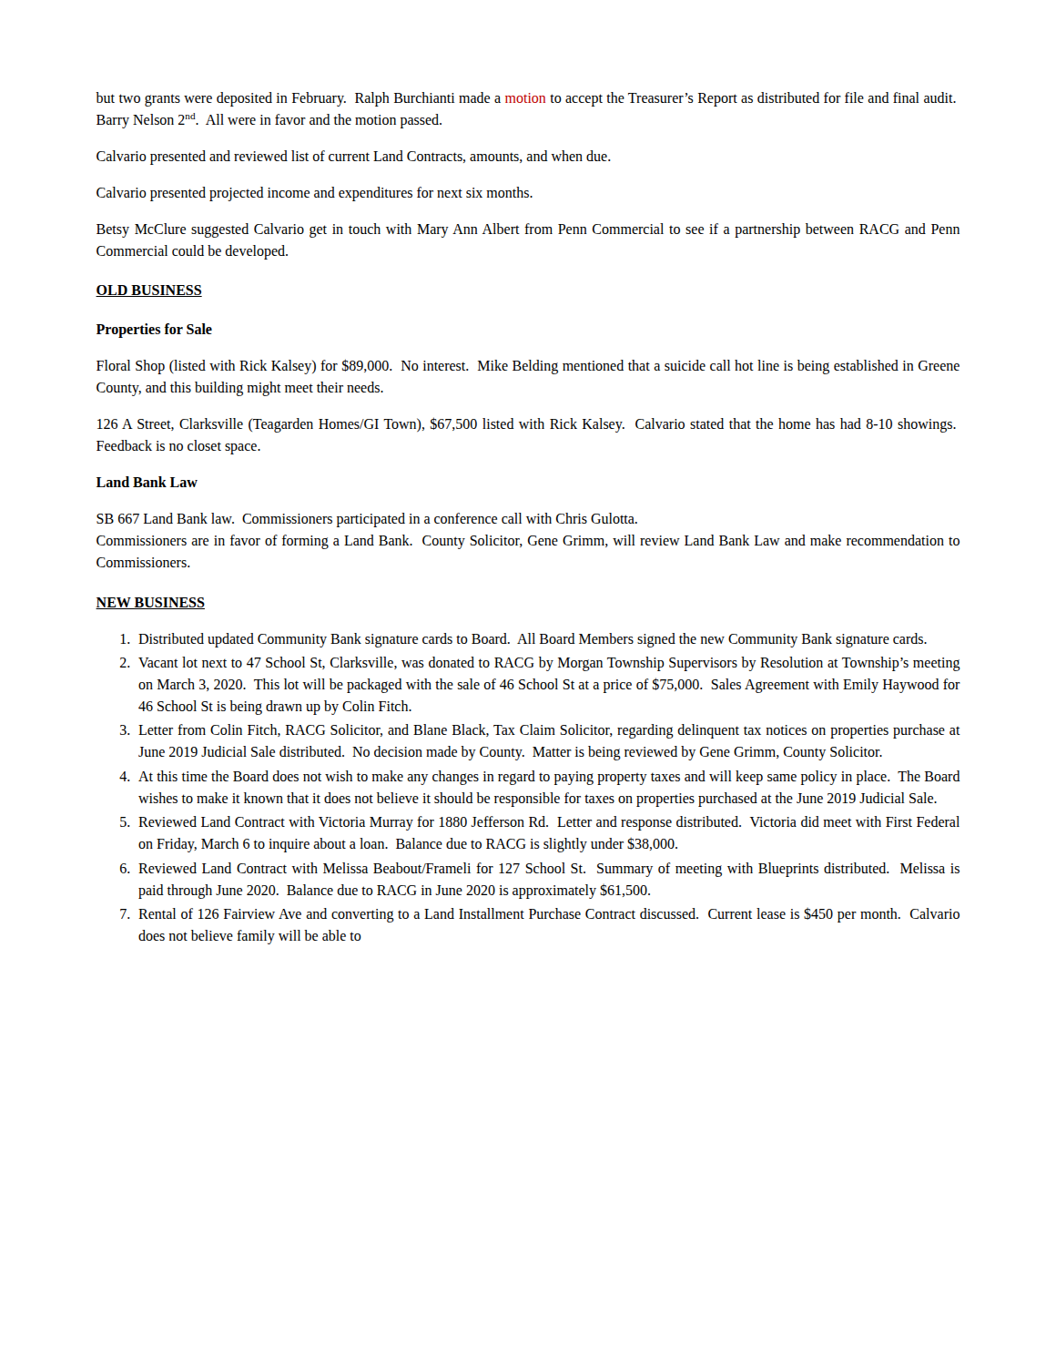but two grants were deposited in February. Ralph Burchianti made a motion to accept the Treasurer’s Report as distributed for file and final audit. Barry Nelson 2nd. All were in favor and the motion passed.
Calvario presented and reviewed list of current Land Contracts, amounts, and when due.
Calvario presented projected income and expenditures for next six months.
Betsy McClure suggested Calvario get in touch with Mary Ann Albert from Penn Commercial to see if a partnership between RACG and Penn Commercial could be developed.
OLD BUSINESS
Properties for Sale
Floral Shop (listed with Rick Kalsey) for $89,000. No interest. Mike Belding mentioned that a suicide call hot line is being established in Greene County, and this building might meet their needs.
126 A Street, Clarksville (Teagarden Homes/GI Town), $67,500 listed with Rick Kalsey. Calvario stated that the home has had 8-10 showings. Feedback is no closet space.
Land Bank Law
SB 667 Land Bank law. Commissioners participated in a conference call with Chris Gulotta.
Commissioners are in favor of forming a Land Bank. County Solicitor, Gene Grimm, will review Land Bank Law and make recommendation to Commissioners.
NEW BUSINESS
Distributed updated Community Bank signature cards to Board. All Board Members signed the new Community Bank signature cards.
Vacant lot next to 47 School St, Clarksville, was donated to RACG by Morgan Township Supervisors by Resolution at Township’s meeting on March 3, 2020. This lot will be packaged with the sale of 46 School St at a price of $75,000. Sales Agreement with Emily Haywood for 46 School St is being drawn up by Colin Fitch.
Letter from Colin Fitch, RACG Solicitor, and Blane Black, Tax Claim Solicitor, regarding delinquent tax notices on properties purchase at June 2019 Judicial Sale distributed. No decision made by County. Matter is being reviewed by Gene Grimm, County Solicitor.
At this time the Board does not wish to make any changes in regard to paying property taxes and will keep same policy in place. The Board wishes to make it known that it does not believe it should be responsible for taxes on properties purchased at the June 2019 Judicial Sale.
Reviewed Land Contract with Victoria Murray for 1880 Jefferson Rd. Letter and response distributed. Victoria did meet with First Federal on Friday, March 6 to inquire about a loan. Balance due to RACG is slightly under $38,000.
Reviewed Land Contract with Melissa Beabout/Frameli for 127 School St. Summary of meeting with Blueprints distributed. Melissa is paid through June 2020. Balance due to RACG in June 2020 is approximately $61,500.
Rental of 126 Fairview Ave and converting to a Land Installment Purchase Contract discussed. Current lease is $450 per month. Calvario does not believe family will be able to